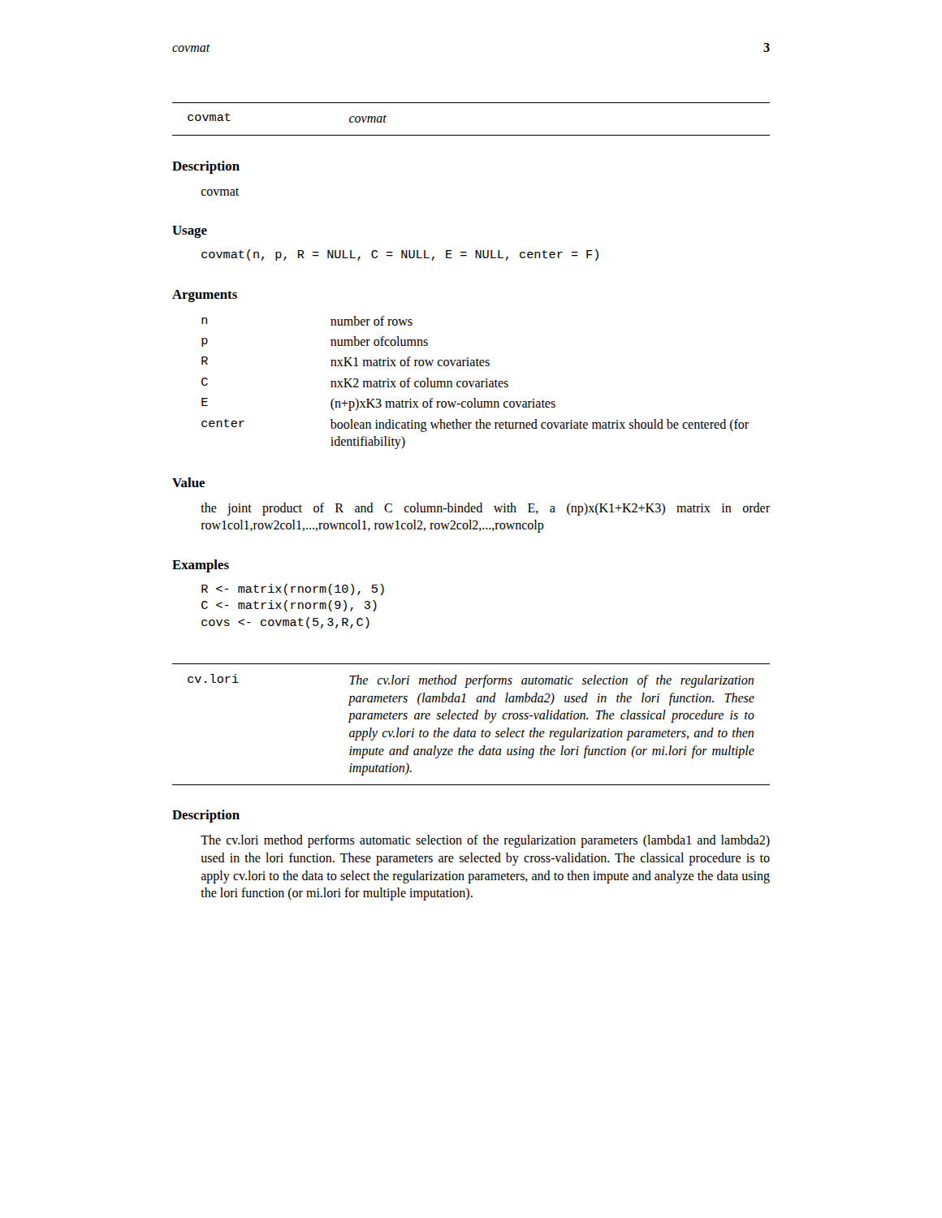covmat 3
covmat
covmat
Description
covmat
Usage
covmat(n, p, R = NULL, C = NULL, E = NULL, center = F)
Arguments
| n | number of rows |
| p | number ofcolumns |
| R | nxK1 matrix of row covariates |
| C | nxK2 matrix of column covariates |
| E | (n+p)xK3 matrix of row-column covariates |
| center | boolean indicating whether the returned covariate matrix should be centered (for identifiability) |
Value
the joint product of R and C column-binded with E, a (np)x(K1+K2+K3) matrix in order row1col1,row2col1,...,rowncol1, row1col2, row2col2,...,rowncolp
Examples
R <- matrix(rnorm(10), 5)
C <- matrix(rnorm(9), 3)
covs <- covmat(5,3,R,C)
cv.lori
The cv.lori method performs automatic selection of the regularization parameters (lambda1 and lambda2) used in the lori function. These parameters are selected by cross-validation. The classical procedure is to apply cv.lori to the data to select the regularization parameters, and to then impute and analyze the data using the lori function (or mi.lori for multiple imputation).
Description
The cv.lori method performs automatic selection of the regularization parameters (lambda1 and lambda2) used in the lori function. These parameters are selected by cross-validation. The classical procedure is to apply cv.lori to the data to select the regularization parameters, and to then impute and analyze the data using the lori function (or mi.lori for multiple imputation).